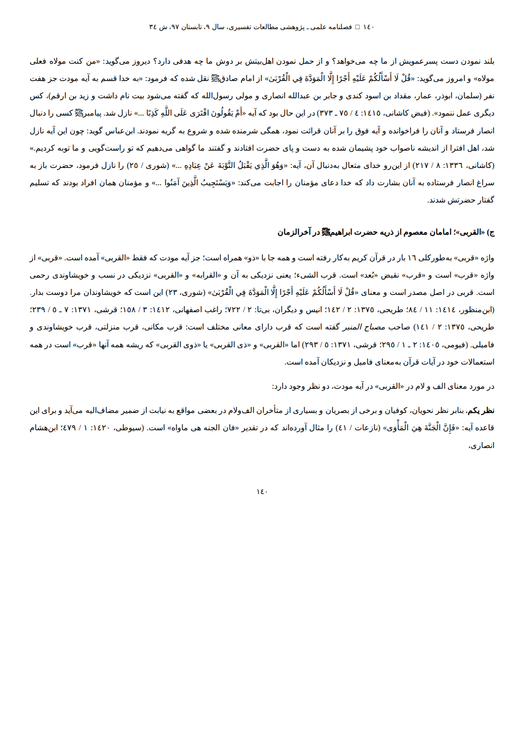١٤٠ □ فصلنامه علمی ـ پژوهشی مطالعات تفسیری، سال ٩، تابستان ٩٧، ش ٣٤
بلند نمودن دست پسرعمویش از ما چه می‌خواهد؟ و از حمل نمودن اهل‌بیتش بر دوش ما چه هدفی دارد؟ دیروز می‌گوید: «من كنت مولاه فعلی مولاه» و امروز می‌گوید: «قُلْ لَا أَسْأَلُكُمْ عَلَيْهِ أَجْرًا إِلَّا الْمَوَدَّةَ فِي الْقُرْبَىٰ» از امام صادقﷺ نقل شده که فرمود: «به خدا قسم به آیه مودت جز هفت نفر (سلمان، ابوذر، عمار، مقداد بن اسود کندی و جابر بن عبدالله انصاری و مولی رسول‌الله که گفته می‌شود بیت نام داشت و زید بن ارقم)، کس دیگری عمل ننمود». (فیض کاشانی، ١٤١٥: ٤ / ٧٥ ـ ٣٧٣) در این حال بود که آیه «أَمْ يَقُولُونَ افْتَرَى عَلَى اللَّهِ كَذِبًا ...» نازل شد. پیامبرﷺ کسی را دنبال انصار فرستاد و آنان را فراخوانده و آیه فوق را بر آنان قرائت نمود، همگی شرمنده شده و شروع به گریه نمودند. ابن‌عباس گوید: چون این آیه نازل شد، اهل افترا از اندیشه ناصواب خود پشیمان شده به دست و پای حضرت افتادند و گفتند ما گواهی می‌دهیم که تو راست‌گویی و ما توبه کردیم.» (کاشانی، ١٣٣٦: ٨ / ٢١٧) از این‌رو خدای متعال به‌دنبال آن، آیه: «وَهُوَ الَّذِي يَقْبَلُ التَّوْبَةَ عَنْ عِبَادِهِ ...» (شوری / ٢٥) را نازل فرمود، حضرت باز به سراغ انصار فرستاده به آنان بشارت داد که خدا دعای مؤمنان را اجابت می‌کند: «وَيَسْتَجِيبُ الَّذِينَ آمَنُوا ...» و مؤمنان همان افراد بودند که تسلیم گفتار حضرتش شدند.
ج) «القربی»؛ امامان معصوم از ذریه حضرت ابراهیمﷺ در آخرالزمان
واژه «قربی» به‌طورکلی ١٦ بار در قرآن کریم به‌کار رفته است و همه جا با «ذو» همراه است؛ جز آیه مودت که فقط «القربی» آمده است. «قربی» از واژه «قرب» است و «قرب» نقیض «بُعد» است. قرب الشیء؛ یعنی نزدیکی به آن و «القرابه» و «القربی» نزدیکی در نسب و خویشاوندی رحمی است. قربی در اصل مصدر است و معنای «قُلْ لَا أَسْأَلُكُمْ عَلَيْهِ أَجْرًا إِلَّا الْمَوَدَّةَ فِي الْقُرْبَىٰ» (شوری، ٢٣) این است که خویشاوندان مرا دوست بدار. (ابن‌منظور، ١٤١٤: ١١ / ٨٤؛ طریحی، ١٣٧٥: ٢ / ١٤٢؛ انیس و دیگران، بی‌تا: ٢ / ٧٢٢؛ راغب اصفهانی، ١٤١٢: ٣ / ١٥٨؛ قرشی، ١٣٧١: ٧ ـ ٥ / ٢٣٩؛ طریحی، ١٣٧٥: ٢ / ١٤١) صاحب مصباح المنیر گفته است که قرب دارای معانی مختلف است: قرب مکانی، قرب منزلتی، قرب خویشاوندی و فامیلی. (فیومی، ١٤٠٥: ٢ ـ ١ / ٢٩٥؛ قرشی، ١٣٧١: ٥ / ٢٩٣) اما «القربی» و «ذی القربی» یا «ذوی القربی» که ریشه همه آنها «قرب» است در همه استعمالات خود در آیات قرآن به‌معنای فامیل و نزدیکان آمده است.
در مورد معنای الف و لام در «القربی» در آیه مودت، دو نظر وجود دارد:
نظر یکم. بنابر نظر نحویان، کوفیان و برخی از بصریان و بسیاری از متأخران الف‌ولام در بعضی مواقع به نیابت از ضمیر مضاف‌الیه می‌آید و برای این قاعده آیه: «فَإِنَّ الْجَنَّةَ هِيَ الْمَأْوَى» (نازعات / ٤١) را مثال آورده‌اند که در تقدیر «فان الجنه هی ماواه» است. (سیوطی، ١٤٢٠: ١ / ٤٧٩؛ ابن‌هشام انصاری،
١٤٠